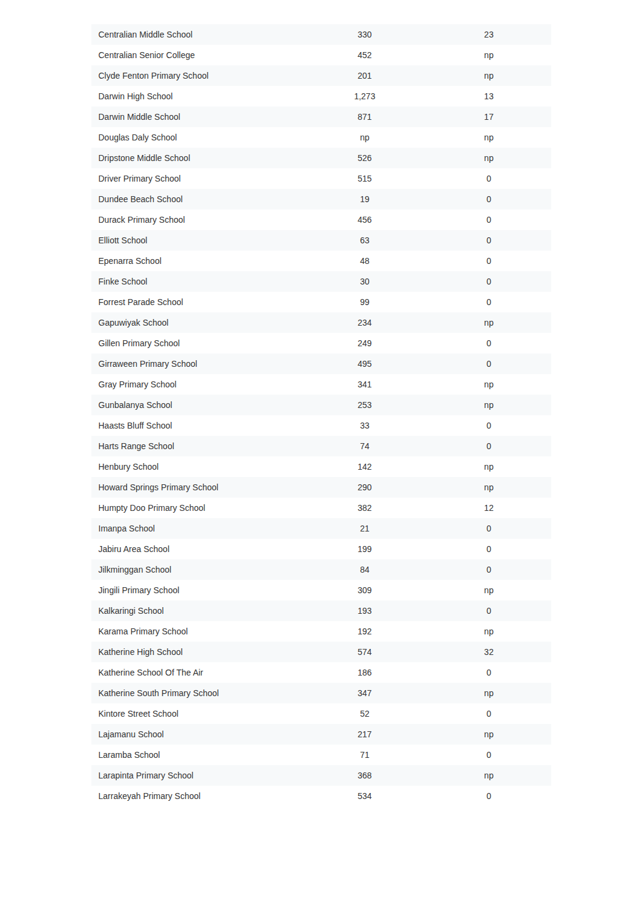| Centralian Middle School | 330 | 23 |
| Centralian Senior College | 452 | np |
| Clyde Fenton Primary School | 201 | np |
| Darwin High School | 1,273 | 13 |
| Darwin Middle School | 871 | 17 |
| Douglas Daly School | np | np |
| Dripstone Middle School | 526 | np |
| Driver Primary School | 515 | 0 |
| Dundee Beach School | 19 | 0 |
| Durack Primary School | 456 | 0 |
| Elliott School | 63 | 0 |
| Epenarra School | 48 | 0 |
| Finke School | 30 | 0 |
| Forrest Parade School | 99 | 0 |
| Gapuwiyak School | 234 | np |
| Gillen Primary School | 249 | 0 |
| Girraween Primary School | 495 | 0 |
| Gray Primary School | 341 | np |
| Gunbalanya School | 253 | np |
| Haasts Bluff School | 33 | 0 |
| Harts Range School | 74 | 0 |
| Henbury School | 142 | np |
| Howard Springs Primary School | 290 | np |
| Humpty Doo Primary School | 382 | 12 |
| Imanpa School | 21 | 0 |
| Jabiru Area School | 199 | 0 |
| Jilkminggan School | 84 | 0 |
| Jingili Primary School | 309 | np |
| Kalkaringi School | 193 | 0 |
| Karama Primary School | 192 | np |
| Katherine High School | 574 | 32 |
| Katherine School Of The Air | 186 | 0 |
| Katherine South Primary School | 347 | np |
| Kintore Street School | 52 | 0 |
| Lajamanu School | 217 | np |
| Laramba School | 71 | 0 |
| Larapinta Primary School | 368 | np |
| Larrakeyah Primary School | 534 | 0 |